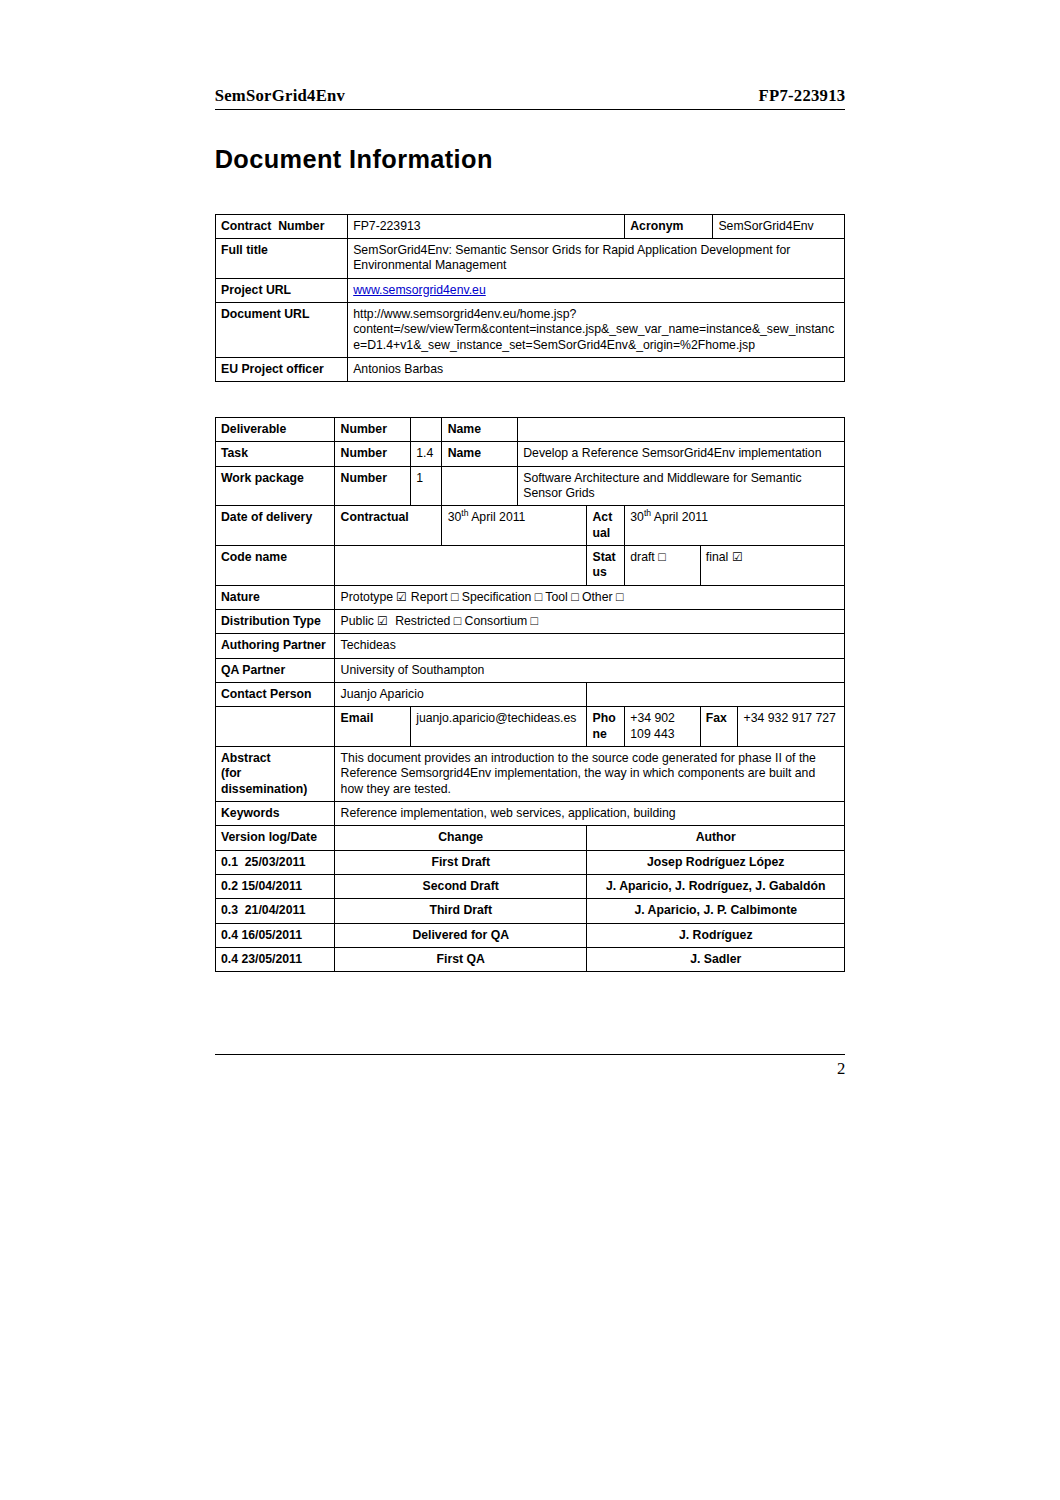SemSorGrid4Env
FP7-223913
Document Information
| Contract Number | FP7-223913 | Acronym | SemSorGrid4Env |
| Full title | SemSorGrid4Env: Semantic Sensor Grids for Rapid Application Development for Environmental Management |
| Project URL | www.semsorgrid4env.eu |
| Document URL | http://www.semsorgrid4env.eu/home.jsp?content=/sew/viewTerm&content=instance.jsp&_sew_var_name=instance&_sew_instance=D1.4+v1&_sew_instance_set=SemSorGrid4Env&_origin=%2Fhome.jsp |
| EU Project officer | Antonios Barbas |
| Deliverable | Number | | Name | |
| Task | Number | 1.4 | Name | Develop a Reference SemsorGrid4Env implementation |
| Work package | Number | 1 | | Software Architecture and Middleware for Semantic Sensor Grids |
| Date of delivery | Contractual | 30 th April 2011 | Actual | 30 th April 2011 |
| Code name | | Status | draft □ | final ☑ |
| Nature | Prototype ☑ Report □ Specification □ Tool □ Other □ |
| Distribution Type | Public ☑ Restricted □ Consortium □ |
| Authoring Partner | Techideas |
| QA Partner | University of Southampton |
| Contact Person | Juanjo Aparicio | |
| | Email | juanjo.aparicio@techideas.es | Phone | +34 902 109 443 | Fax | +34 932 917 727 |
| Abstract (for dissemination) | This document provides an introduction to the source code generated for phase II of the Reference Semsorgrid4Env implementation, the way in which components are built and how they are tested. |
| Keywords | Reference implementation, web services, application, building |
| Version log/Date | Change | Author |
| 0.1 25/03/2011 | First Draft | Josep Rodríguez López |
| 0.2 15/04/2011 | Second Draft | J. Aparicio, J. Rodríguez, J. Gabaldón |
| 0.3 21/04/2011 | Third Draft | J. Aparicio, J. P. Calbimonte |
| 0.4 16/05/2011 | Delivered for QA | J. Rodríguez |
| 0.4 23/05/2011 | First QA | J. Sadler |
2